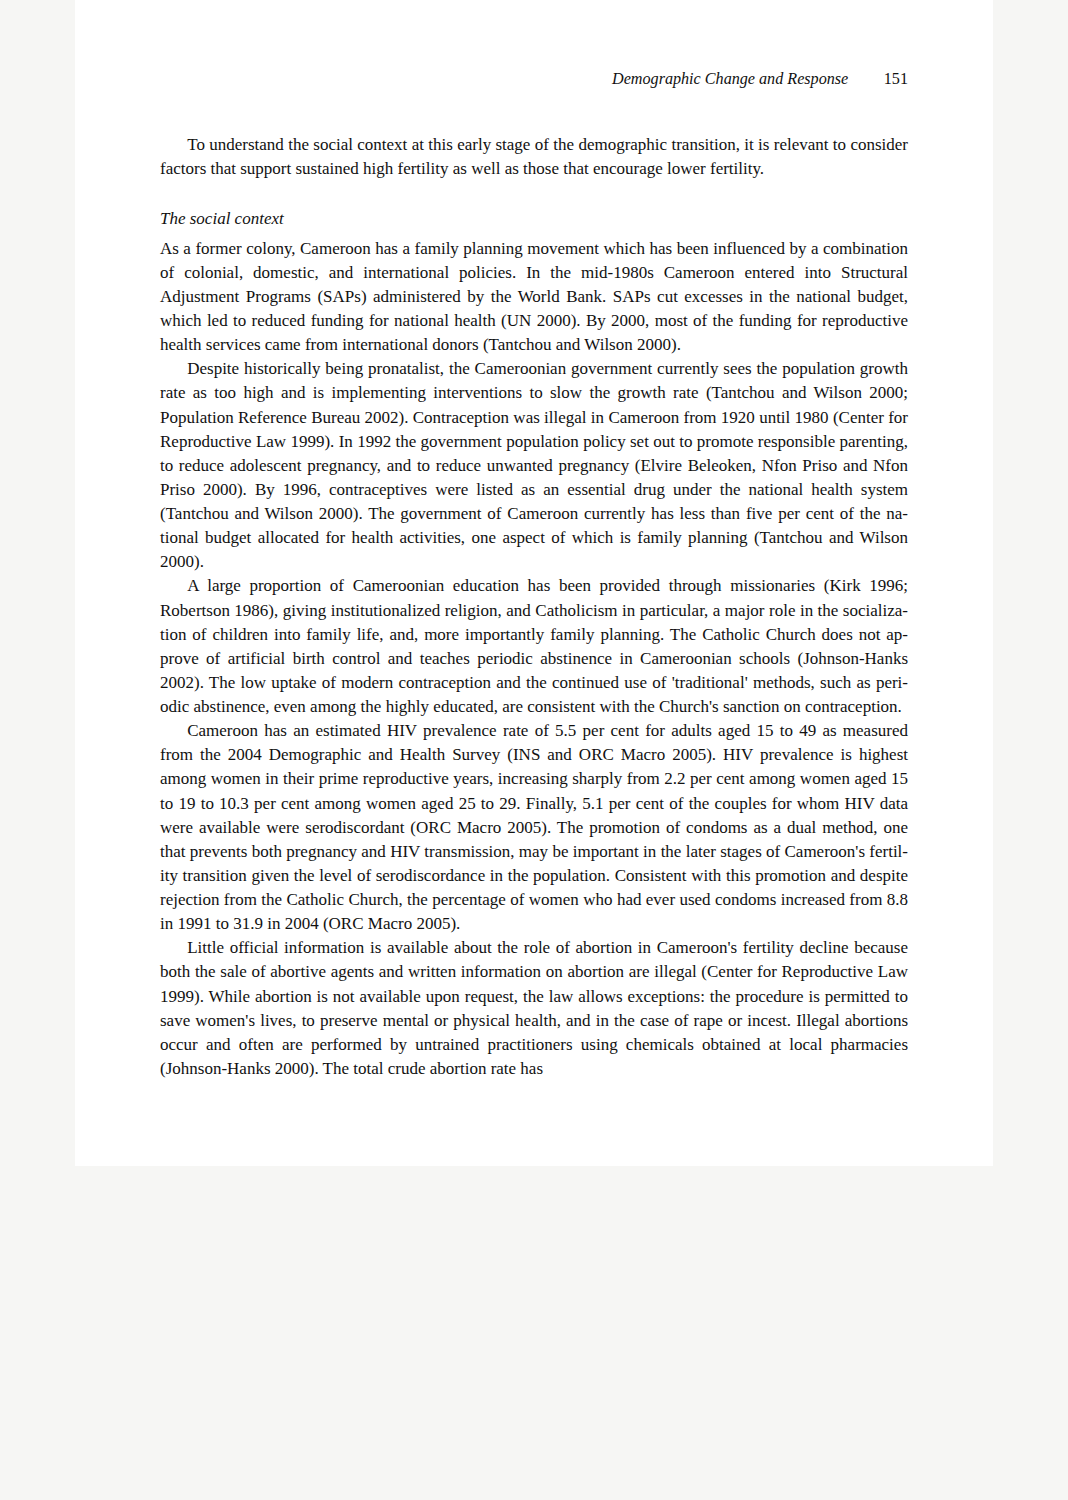Demographic Change and Response 151
To understand the social context at this early stage of the demographic transition, it is relevant to consider factors that support sustained high fertility as well as those that encourage lower fertility.
The social context
As a former colony, Cameroon has a family planning movement which has been influenced by a combination of colonial, domestic, and international policies. In the mid-1980s Cameroon entered into Structural Adjustment Programs (SAPs) administered by the World Bank. SAPs cut excesses in the national budget, which led to reduced funding for national health (UN 2000). By 2000, most of the funding for reproductive health services came from international donors (Tantchou and Wilson 2000).
Despite historically being pronatalist, the Cameroonian government currently sees the population growth rate as too high and is implementing interventions to slow the growth rate (Tantchou and Wilson 2000; Population Reference Bureau 2002). Contraception was illegal in Cameroon from 1920 until 1980 (Center for Reproductive Law 1999). In 1992 the government population policy set out to promote responsible parenting, to reduce adolescent pregnancy, and to reduce unwanted pregnancy (Elvire Beleoken, Nfon Priso and Nfon Priso 2000). By 1996, contraceptives were listed as an essential drug under the national health system (Tantchou and Wilson 2000). The government of Cameroon currently has less than five per cent of the national budget allocated for health activities, one aspect of which is family planning (Tantchou and Wilson 2000).
A large proportion of Cameroonian education has been provided through missionaries (Kirk 1996; Robertson 1986), giving institutionalized religion, and Catholicism in particular, a major role in the socialization of children into family life, and, more importantly family planning. The Catholic Church does not approve of artificial birth control and teaches periodic abstinence in Cameroonian schools (Johnson-Hanks 2002). The low uptake of modern contraception and the continued use of 'traditional' methods, such as periodic abstinence, even among the highly educated, are consistent with the Church's sanction on contraception.
Cameroon has an estimated HIV prevalence rate of 5.5 per cent for adults aged 15 to 49 as measured from the 2004 Demographic and Health Survey (INS and ORC Macro 2005). HIV prevalence is highest among women in their prime reproductive years, increasing sharply from 2.2 per cent among women aged 15 to 19 to 10.3 per cent among women aged 25 to 29. Finally, 5.1 per cent of the couples for whom HIV data were available were serodiscordant (ORC Macro 2005). The promotion of condoms as a dual method, one that prevents both pregnancy and HIV transmission, may be important in the later stages of Cameroon's fertility transition given the level of serodiscordance in the population. Consistent with this promotion and despite rejection from the Catholic Church, the percentage of women who had ever used condoms increased from 8.8 in 1991 to 31.9 in 2004 (ORC Macro 2005).
Little official information is available about the role of abortion in Cameroon's fertility decline because both the sale of abortive agents and written information on abortion are illegal (Center for Reproductive Law 1999). While abortion is not available upon request, the law allows exceptions: the procedure is permitted to save women's lives, to preserve mental or physical health, and in the case of rape or incest. Illegal abortions occur and often are performed by untrained practitioners using chemicals obtained at local pharmacies (Johnson-Hanks 2000). The total crude abortion rate has